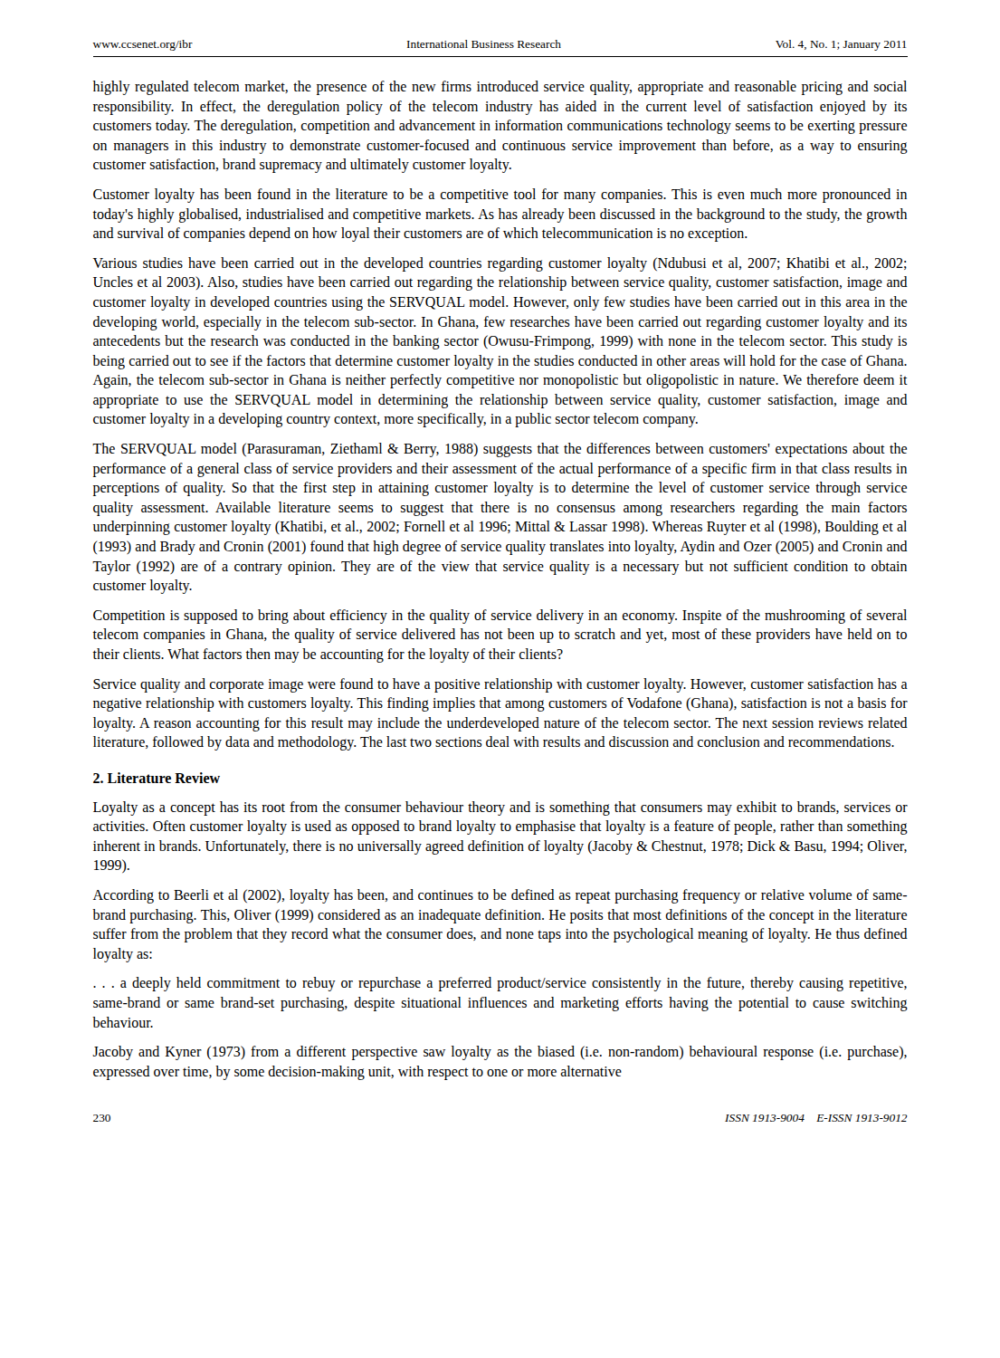www.ccsenet.org/ibr
International Business Research
Vol. 4, No. 1; January 2011
highly regulated telecom market, the presence of the new firms introduced service quality, appropriate and reasonable pricing and social responsibility. In effect, the deregulation policy of the telecom industry has aided in the current level of satisfaction enjoyed by its customers today. The deregulation, competition and advancement in information communications technology seems to be exerting pressure on managers in this industry to demonstrate customer-focused and continuous service improvement than before, as a way to ensuring customer satisfaction, brand supremacy and ultimately customer loyalty.
Customer loyalty has been found in the literature to be a competitive tool for many companies. This is even much more pronounced in today's highly globalised, industrialised and competitive markets. As has already been discussed in the background to the study, the growth and survival of companies depend on how loyal their customers are of which telecommunication is no exception.
Various studies have been carried out in the developed countries regarding customer loyalty (Ndubusi et al, 2007; Khatibi et al., 2002; Uncles et al 2003). Also, studies have been carried out regarding the relationship between service quality, customer satisfaction, image and customer loyalty in developed countries using the SERVQUAL model. However, only few studies have been carried out in this area in the developing world, especially in the telecom sub-sector. In Ghana, few researches have been carried out regarding customer loyalty and its antecedents but the research was conducted in the banking sector (Owusu-Frimpong, 1999) with none in the telecom sector. This study is being carried out to see if the factors that determine customer loyalty in the studies conducted in other areas will hold for the case of Ghana. Again, the telecom sub-sector in Ghana is neither perfectly competitive nor monopolistic but oligopolistic in nature. We therefore deem it appropriate to use the SERVQUAL model in determining the relationship between service quality, customer satisfaction, image and customer loyalty in a developing country context, more specifically, in a public sector telecom company.
The SERVQUAL model (Parasuraman, Ziethaml & Berry, 1988) suggests that the differences between customers' expectations about the performance of a general class of service providers and their assessment of the actual performance of a specific firm in that class results in perceptions of quality. So that the first step in attaining customer loyalty is to determine the level of customer service through service quality assessment. Available literature seems to suggest that there is no consensus among researchers regarding the main factors underpinning customer loyalty (Khatibi, et al., 2002; Fornell et al 1996; Mittal & Lassar 1998). Whereas Ruyter et al (1998), Boulding et al (1993) and Brady and Cronin (2001) found that high degree of service quality translates into loyalty, Aydin and Ozer (2005) and Cronin and Taylor (1992) are of a contrary opinion. They are of the view that service quality is a necessary but not sufficient condition to obtain customer loyalty.
Competition is supposed to bring about efficiency in the quality of service delivery in an economy. Inspite of the mushrooming of several telecom companies in Ghana, the quality of service delivered has not been up to scratch and yet, most of these providers have held on to their clients. What factors then may be accounting for the loyalty of their clients?
Service quality and corporate image were found to have a positive relationship with customer loyalty. However, customer satisfaction has a negative relationship with customers loyalty. This finding implies that among customers of Vodafone (Ghana), satisfaction is not a basis for loyalty. A reason accounting for this result may include the underdeveloped nature of the telecom sector. The next session reviews related literature, followed by data and methodology. The last two sections deal with results and discussion and conclusion and recommendations.
2. Literature Review
Loyalty as a concept has its root from the consumer behaviour theory and is something that consumers may exhibit to brands, services or activities. Often customer loyalty is used as opposed to brand loyalty to emphasise that loyalty is a feature of people, rather than something inherent in brands. Unfortunately, there is no universally agreed definition of loyalty (Jacoby & Chestnut, 1978; Dick & Basu, 1994; Oliver, 1999).
According to Beerli et al (2002), loyalty has been, and continues to be defined as repeat purchasing frequency or relative volume of same-brand purchasing. This, Oliver (1999) considered as an inadequate definition. He posits that most definitions of the concept in the literature suffer from the problem that they record what the consumer does, and none taps into the psychological meaning of loyalty. He thus defined loyalty as:
. . . a deeply held commitment to rebuy or repurchase a preferred product/service consistently in the future, thereby causing repetitive, same-brand or same brand-set purchasing, despite situational influences and marketing efforts having the potential to cause switching behaviour.
Jacoby and Kyner (1973) from a different perspective saw loyalty as the biased (i.e. non-random) behavioural response (i.e. purchase), expressed over time, by some decision-making unit, with respect to one or more alternative
230
ISSN 1913-9004 E-ISSN 1913-9012